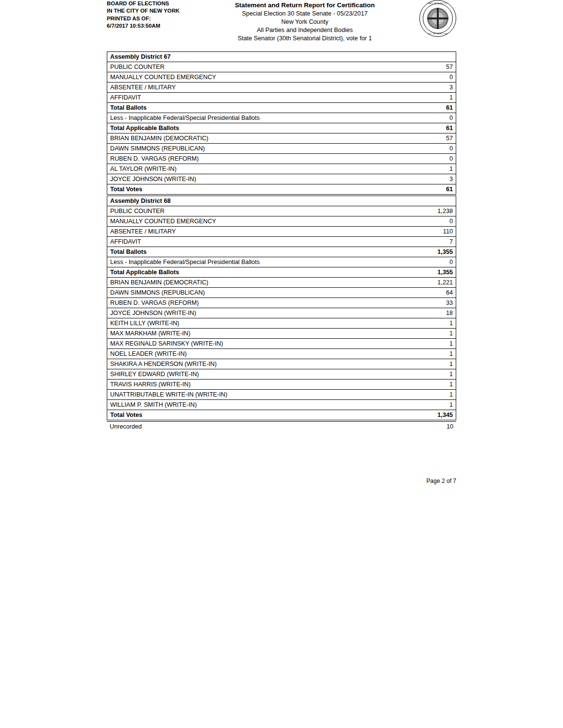BOARD OF ELECTIONS
IN THE CITY OF NEW YORK
PRINTED AS OF:
6/7/2017 10:53:50AM
Statement and Return Report for Certification
Special Election 30 State Senate - 05/23/2017
New York County
All Parties and Independent Bodies
State Senator (30th Senatorial District), vote for 1
BOARD OF ELECTIONS
CITY OF NEW YORK
Assembly District 67
| PUBLIC COUNTER | 57 |
| MANUALLY COUNTED EMERGENCY | 0 |
| ABSENTEE / MILITARY | 3 |
| AFFIDAVIT | 1 |
| Total Ballots | 61 |
| Less - Inapplicable Federal/Special Presidential Ballots | 0 |
| Total Applicable Ballots | 61 |
| BRIAN BENJAMIN (DEMOCRATIC) | 57 |
| DAWN SIMMONS (REPUBLICAN) | 0 |
| RUBEN D. VARGAS (REFORM) | 0 |
| AL TAYLOR (WRITE-IN) | 1 |
| JOYCE JOHNSON (WRITE-IN) | 3 |
| Total Votes | 61 |
Assembly District 68
| PUBLIC COUNTER | 1,238 |
| MANUALLY COUNTED EMERGENCY | 0 |
| ABSENTEE / MILITARY | 110 |
| AFFIDAVIT | 7 |
| Total Ballots | 1,355 |
| Less - Inapplicable Federal/Special Presidential Ballots | 0 |
| Total Applicable Ballots | 1,355 |
| BRIAN BENJAMIN (DEMOCRATIC) | 1,221 |
| DAWN SIMMONS (REPUBLICAN) | 64 |
| RUBEN D. VARGAS (REFORM) | 33 |
| JOYCE JOHNSON (WRITE-IN) | 18 |
| KEITH LILLY (WRITE-IN) | 1 |
| MAX MARKHAM (WRITE-IN) | 1 |
| MAX REGINALD SARINSKY (WRITE-IN) | 1 |
| NOEL LEADER (WRITE-IN) | 1 |
| SHAKIRA A HENDERSON (WRITE-IN) | 1 |
| SHIRLEY EDWARD (WRITE-IN) | 1 |
| TRAVIS HARRIS (WRITE-IN) | 1 |
| UNATTRIBUTABLE WRITE-IN (WRITE-IN) | 1 |
| WILLIAM P. SMITH (WRITE-IN) | 1 |
| Total Votes | 1,345 |
| Unrecorded | 10 |
Page 2 of 7